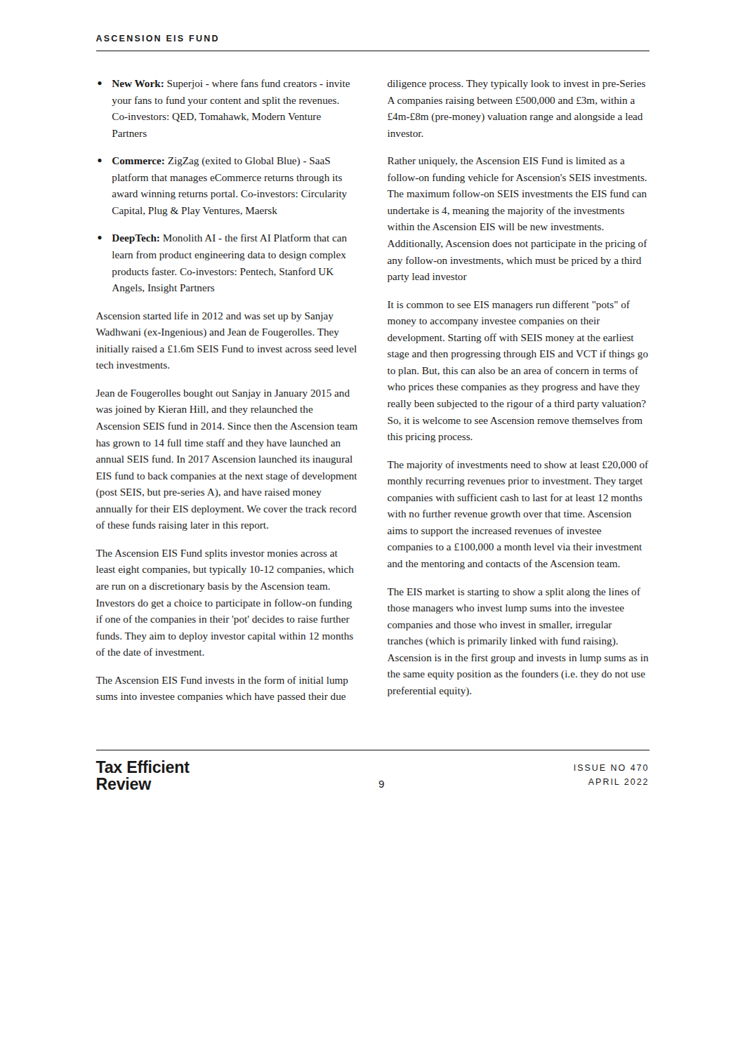Ascension EIS Fund
New Work: Superjoi - where fans fund creators - invite your fans to fund your content and split the revenues. Co-investors: QED, Tomahawk, Modern Venture Partners
Commerce: ZigZag (exited to Global Blue) - SaaS platform that manages eCommerce returns through its award winning returns portal. Co-investors: Circularity Capital, Plug & Play Ventures, Maersk
DeepTech: Monolith AI - the first AI Platform that can learn from product engineering data to design complex products faster. Co-investors: Pentech, Stanford UK Angels, Insight Partners
Ascension started life in 2012 and was set up by Sanjay Wadhwani (ex-Ingenious) and Jean de Fougerolles. They initially raised a £1.6m SEIS Fund to invest across seed level tech investments.
Jean de Fougerolles bought out Sanjay in January 2015 and was joined by Kieran Hill, and they relaunched the Ascension SEIS fund in 2014. Since then the Ascension team has grown to 14 full time staff and they have launched an annual SEIS fund. In 2017 Ascension launched its inaugural EIS fund to back companies at the next stage of development (post SEIS, but pre-series A), and have raised money annually for their EIS deployment. We cover the track record of these funds raising later in this report.
The Ascension EIS Fund splits investor monies across at least eight companies, but typically 10-12 companies, which are run on a discretionary basis by the Ascension team. Investors do get a choice to participate in follow-on funding if one of the companies in their 'pot' decides to raise further funds. They aim to deploy investor capital within 12 months of the date of investment.
The Ascension EIS Fund invests in the form of initial lump sums into investee companies which have passed their due diligence process. They typically look to invest in pre-Series A companies raising between £500,000 and £3m, within a £4m-£8m (pre-money) valuation range and alongside a lead investor.
Rather uniquely, the Ascension EIS Fund is limited as a follow-on funding vehicle for Ascension's SEIS investments. The maximum follow-on SEIS investments the EIS fund can undertake is 4, meaning the majority of the investments within the Ascension EIS will be new investments. Additionally, Ascension does not participate in the pricing of any follow-on investments, which must be priced by a third party lead investor
It is common to see EIS managers run different "pots" of money to accompany investee companies on their development. Starting off with SEIS money at the earliest stage and then progressing through EIS and VCT if things go to plan. But, this can also be an area of concern in terms of who prices these companies as they progress and have they really been subjected to the rigour of a third party valuation? So, it is welcome to see Ascension remove themselves from this pricing process.
The majority of investments need to show at least £20,000 of monthly recurring revenues prior to investment. They target companies with sufficient cash to last for at least 12 months with no further revenue growth over that time. Ascension aims to support the increased revenues of investee companies to a £100,000 a month level via their investment and the mentoring and contacts of the Ascension team.
The EIS market is starting to show a split along the lines of those managers who invest lump sums into the investee companies and those who invest in smaller, irregular tranches (which is primarily linked with fund raising). Ascension is in the first group and invests in lump sums as in the same equity position as the founders (i.e. they do not use preferential equity).
Tax Efficient
Review
9
Issue No 470
April 2022